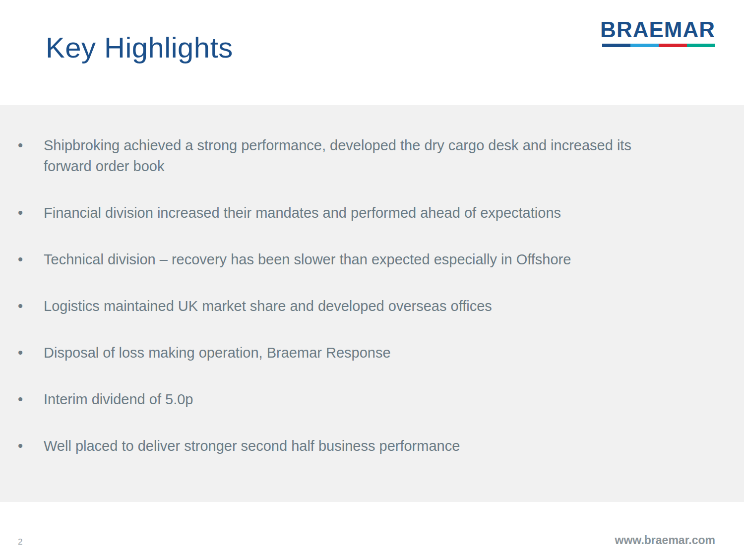BRAEMAR
Key Highlights
Shipbroking achieved a strong performance, developed the dry cargo desk and increased its forward order book
Financial division increased their mandates and performed ahead of expectations
Technical division – recovery has been slower than expected especially in Offshore
Logistics maintained UK market share and developed overseas offices
Disposal of loss making operation, Braemar Response
Interim dividend of 5.0p
Well placed to deliver stronger second half business performance
2
www.braemar.com